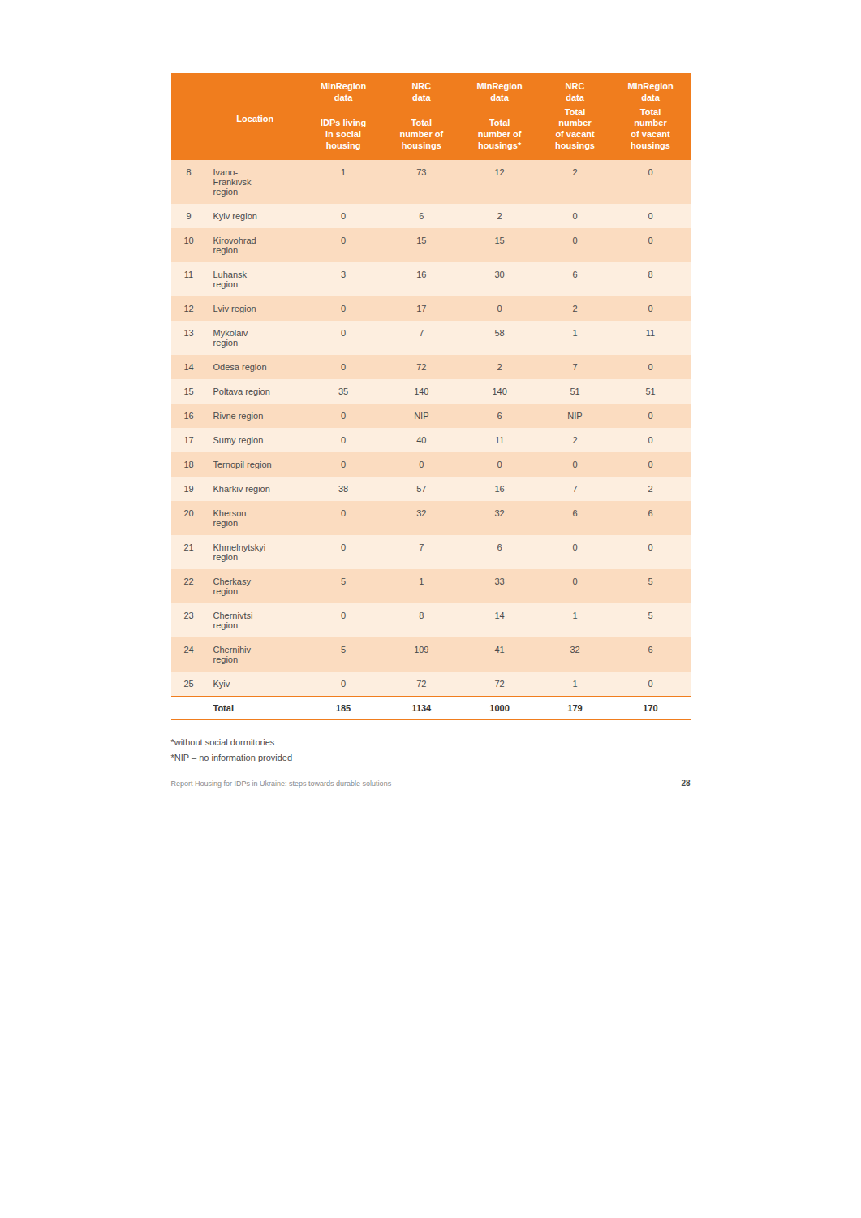| | Location | MinRegion data | NRC data | MinRegion data | NRC data | MinRegion data |
| --- | --- | --- | --- | --- | --- | --- |
| IDPs living in social housing | Total number of housings | Total number of housings* | Total number of vacant housings | Total number of vacant housings |
| 8 | Ivano- Frankivsk region | 1 | 73 | 12 | 2 | 0 |
| 9 | Kyiv region | 0 | 6 | 2 | 0 | 0 |
| 10 | Kirovohrad region | 0 | 15 | 15 | 0 | 0 |
| 11 | Luhansk region | 3 | 16 | 30 | 6 | 8 |
| 12 | Lviv region | 0 | 17 | 0 | 2 | 0 |
| 13 | Mykolaiv region | 0 | 7 | 58 | 1 | 11 |
| 14 | Odesa region | 0 | 72 | 2 | 7 | 0 |
| 15 | Poltava region | 35 | 140 | 140 | 51 | 51 |
| 16 | Rivne region | 0 | NIP | 6 | NIP | 0 |
| 17 | Sumy region | 0 | 40 | 11 | 2 | 0 |
| 18 | Ternopil region | 0 | 0 | 0 | 0 | 0 |
| 19 | Kharkiv region | 38 | 57 | 16 | 7 | 2 |
| 20 | Kherson region | 0 | 32 | 32 | 6 | 6 |
| 21 | Khmelnytskyi region | 0 | 7 | 6 | 0 | 0 |
| 22 | Cherkasy region | 5 | 1 | 33 | 0 | 5 |
| 23 | Chernivtsi region | 0 | 8 | 14 | 1 | 5 |
| 24 | Chernihiv region | 5 | 109 | 41 | 32 | 6 |
| 25 | Kyiv | 0 | 72 | 72 | 1 | 0 |
| | Total | 185 | 1134 | 1000 | 179 | 170 |
*without social dormitories
*NIP – no information provided
Report Housing for IDPs in Ukraine: steps towards durable solutions 28